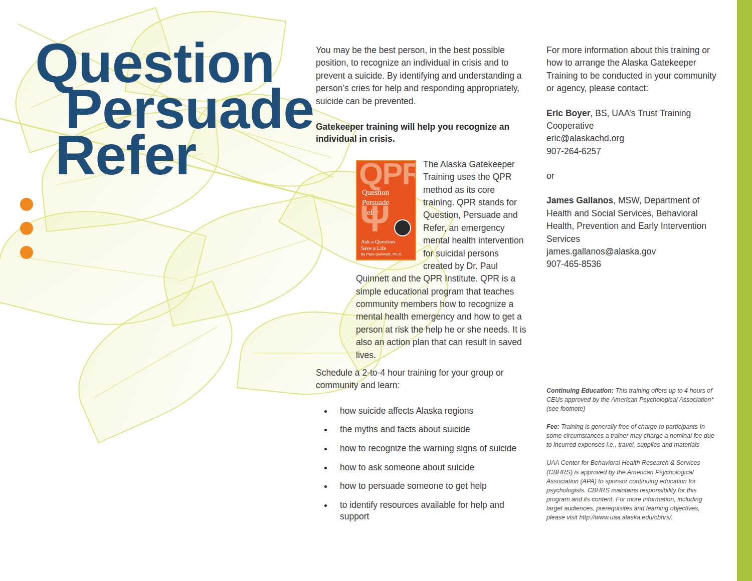Question Persuade Refer
You may be the best person, in the best possible position, to recognize an individual in crisis and to prevent a suicide. By identifying and understanding a person’s cries for help and responding appropriately, suicide can be prevented.
Gatekeeper training will help you recognize an individual in crisis.
QPR Question Persuade Refer Ψ Ask a Question
Save a Life by Paul Quinnett, Ph.D.
The Alaska Gatekeeper Training uses the QPR method as its core training. QPR stands for Question, Persuade and Refer, an emergency mental health intervention for suicidal persons created by Dr. Paul Quinnett and the QPR Institute. QPR is a simple educational program that teaches community members how to recognize a mental health emergency and how to get a person at risk the help he or she needs. It is also an action plan that can result in saved lives.
Schedule a 2-to-4 hour training for your group or community and learn:
how suicide affects Alaska regions
the myths and facts about suicide
how to recognize the warning signs of suicide
how to ask someone about suicide
how to persuade someone to get help
to identify resources available for help and support
For more information about this training or how to arrange the Alaska Gatekeeper Training to be conducted in your community or agency, please contact:
Eric Boyer, BS, UAA’s Trust Training Cooperative
eric@alaskachd.org
907-264-6257
or
James Gallanos, MSW, Department of Health and Social Services, Behavioral Health, Prevention and Early Intervention Services
james.gallanos@alaska.gov
907-465-8536
Continuing Education: This training offers up to 4 hours of CEUs approved by the American Psychological Association*(see footnote)
Fee: Training is generally free of charge to participants In some circumstances a trainer may charge a nominal fee due to incurred expenses i.e., travel, supplies and materials
UAA Center for Behavioral Health Research & Services (CBHRS) is approved by the American Psychological Association (APA) to sponsor continuing education for psychologists. CBHRS maintains responsibility for this program and its content. For more information, including target audiences, prerequisites and learning objectives, please visit http://www.uaa.alaska.edu/cbhrs/.